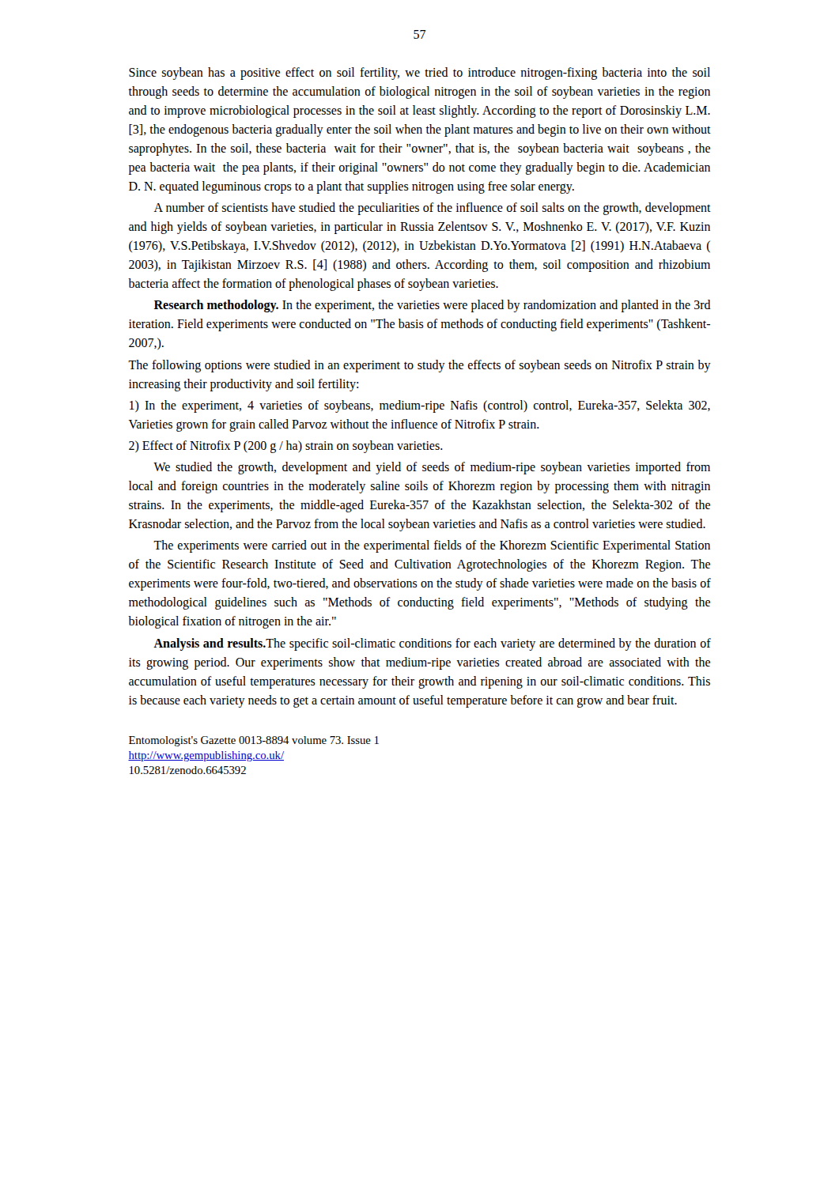57
Since soybean has a positive effect on soil fertility, we tried to introduce nitrogen-fixing bacteria into the soil through seeds to determine the accumulation of biological nitrogen in the soil of soybean varieties in the region and to improve microbiological processes in the soil at least slightly. According to the report of Dorosinskiy L.M. [3], the endogenous bacteria gradually enter the soil when the plant matures and begin to live on their own without saprophytes. In the soil, these bacteria wait for their "owner", that is, the soybean bacteria wait soybeans , the pea bacteria wait the pea plants, if their original "owners" do not come they gradually begin to die. Academician D. N. equated leguminous crops to a plant that supplies nitrogen using free solar energy.
A number of scientists have studied the peculiarities of the influence of soil salts on the growth, development and high yields of soybean varieties, in particular in Russia Zelentsov S. V., Moshnenko E. V. (2017), V.F. Kuzin (1976), V.S.Petibskaya, I.V.Shvedov (2012), (2012), in Uzbekistan D.Yo.Yormatova [2] (1991) H.N.Atabaeva ( 2003), in Tajikistan Mirzoev R.S. [4] (1988) and others. According to them, soil composition and rhizobium bacteria affect the formation of phenological phases of soybean varieties.
Research methodology. In the experiment, the varieties were placed by randomization and planted in the 3rd iteration. Field experiments were conducted on "The basis of methods of conducting field experiments" (Tashkent-2007,).
The following options were studied in an experiment to study the effects of soybean seeds on Nitrofix P strain by increasing their productivity and soil fertility:
1) In the experiment, 4 varieties of soybeans, medium-ripe Nafis (control) control, Eureka-357, Selekta 302, Varieties grown for grain called Parvoz without the influence of Nitrofix P strain.
2) Effect of Nitrofix P (200 g / ha) strain on soybean varieties.
We studied the growth, development and yield of seeds of medium-ripe soybean varieties imported from local and foreign countries in the moderately saline soils of Khorezm region by processing them with nitragin strains. In the experiments, the middle-aged Eureka-357 of the Kazakhstan selection, the Selekta-302 of the Krasnodar selection, and the Parvoz from the local soybean varieties and Nafis as a control varieties were studied.
The experiments were carried out in the experimental fields of the Khorezm Scientific Experimental Station of the Scientific Research Institute of Seed and Cultivation Agrotechnologies of the Khorezm Region. The experiments were four-fold, two-tiered, and observations on the study of shade varieties were made on the basis of methodological guidelines such as "Methods of conducting field experiments", "Methods of studying the biological fixation of nitrogen in the air."
Analysis and results. The specific soil-climatic conditions for each variety are determined by the duration of its growing period. Our experiments show that medium-ripe varieties created abroad are associated with the accumulation of useful temperatures necessary for their growth and ripening in our soil-climatic conditions. This is because each variety needs to get a certain amount of useful temperature before it can grow and bear fruit.
Entomologist's Gazette 0013-8894 volume 73. Issue 1
http://www.gempublishing.co.uk/
10.5281/zenodo.6645392